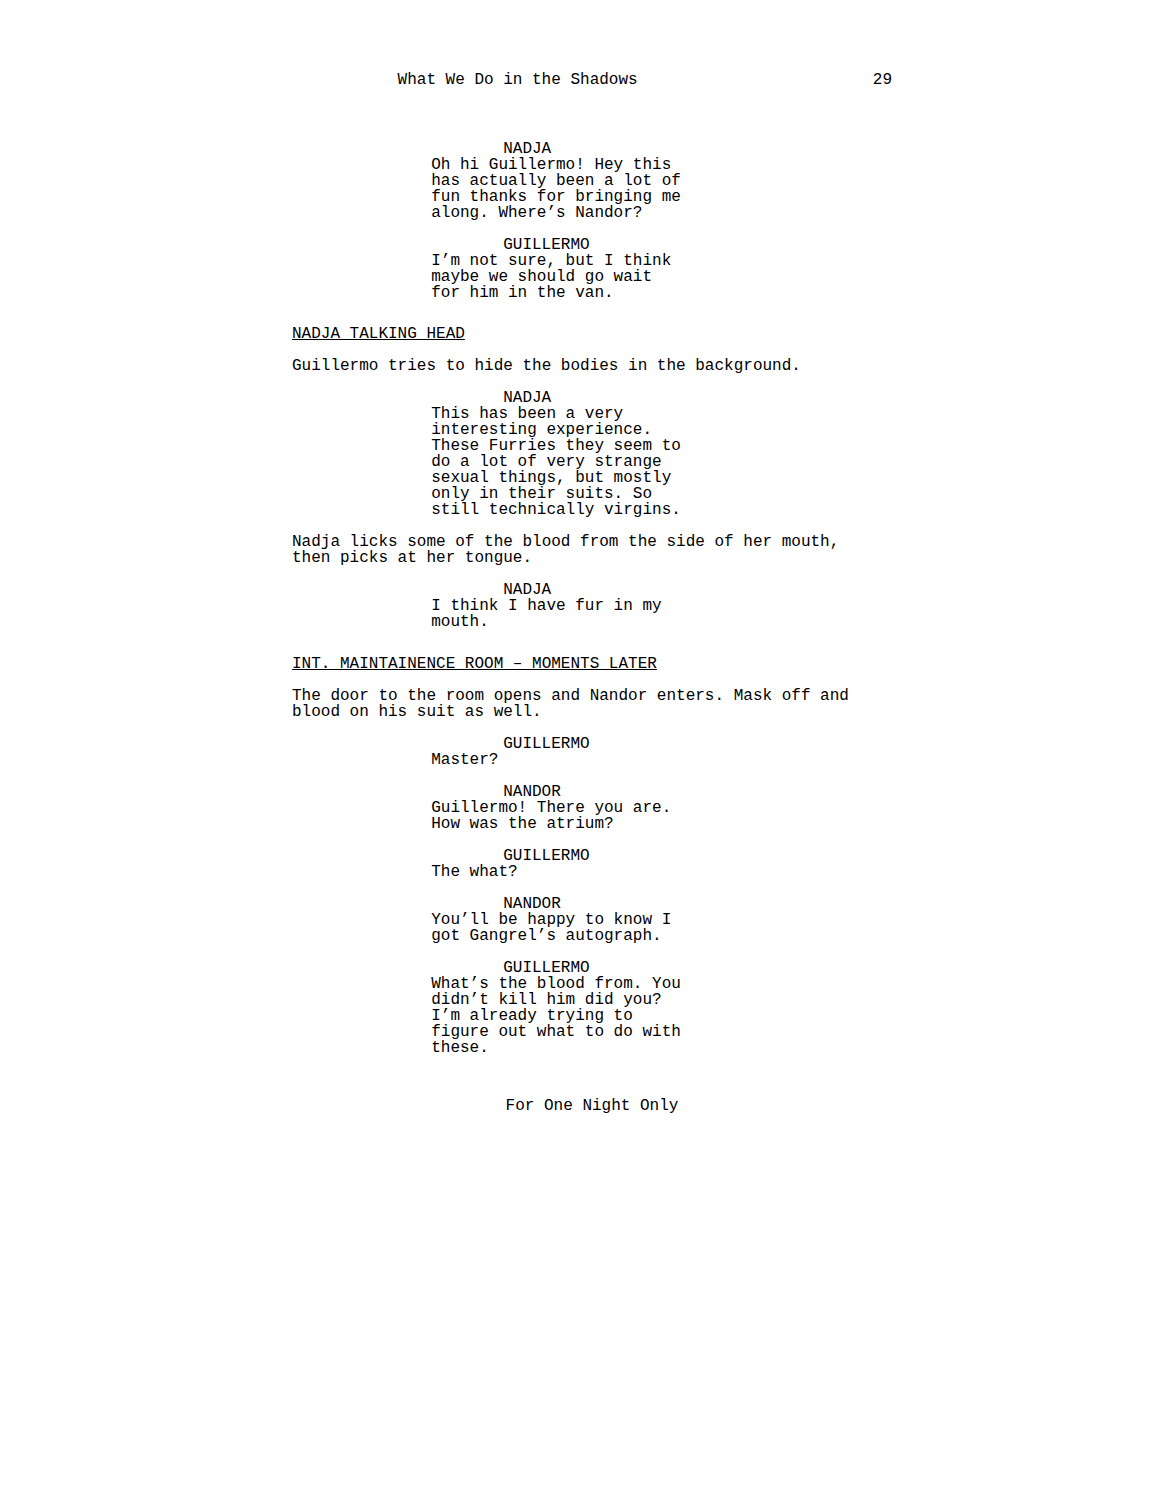What We Do in the Shadows 29
NADJA
Oh hi Guillermo! Hey this has actually been a lot of fun thanks for bringing me along. Where’s Nandor?
GUILLERMO
I’m not sure, but I think maybe we should go wait for him in the van.
Nadja Talking Head
Guillermo tries to hide the bodies in the background.
NADJA
This has been a very interesting experience. These Furries they seem to do a lot of very strange sexual things, but mostly only in their suits. So still technically virgins.
Nadja licks some of the blood from the side of her mouth, then picks at her tongue.
NADJA
I think I have fur in my mouth.
Int. Maintainence Room – Moments Later
The door to the room opens and Nandor enters. Mask off and blood on his suit as well.
GUILLERMO
Master?
NANDOR
Guillermo! There you are. How was the atrium?
GUILLERMO
The what?
NANDOR
You’ll be happy to know I got Gangrel’s autograph.
GUILLERMO
What’s the blood from. You didn’t kill him did you? I’m already trying to figure out what to do with these.
For One Night Only